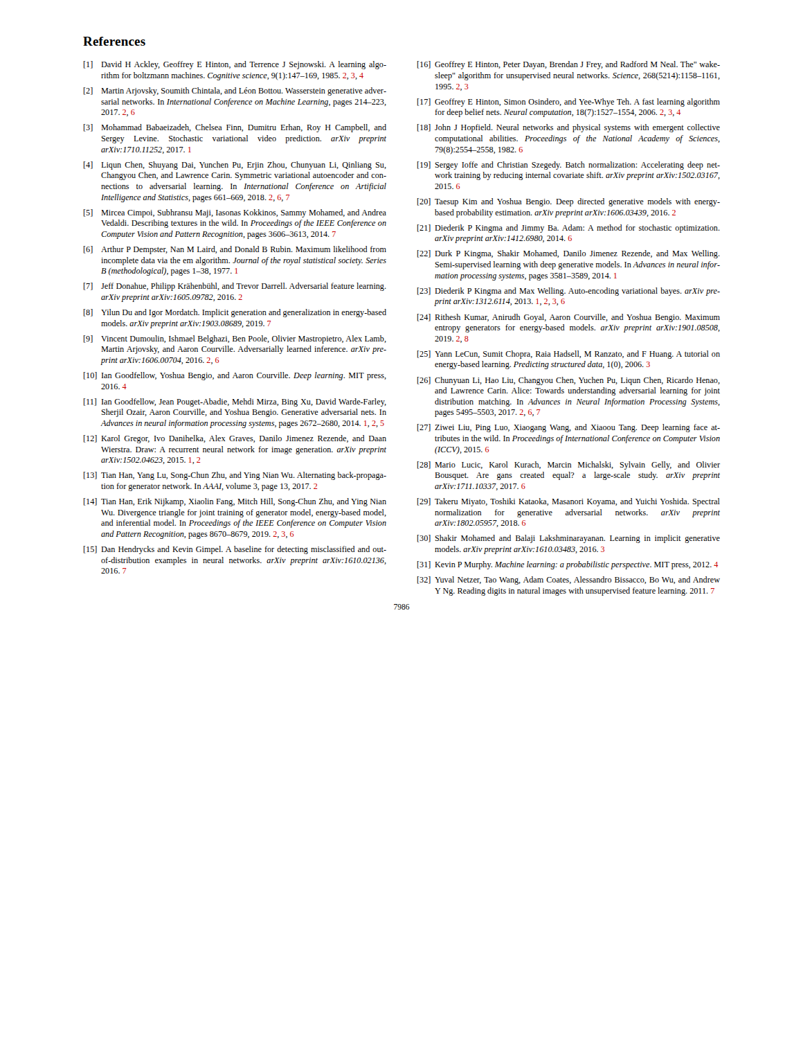References
[1] David H Ackley, Geoffrey E Hinton, and Terrence J Sejnowski. A learning algorithm for boltzmann machines. Cognitive science, 9(1):147–169, 1985. 2, 3, 4
[2] Martin Arjovsky, Soumith Chintala, and Léon Bottou. Wasserstein generative adversarial networks. In International Conference on Machine Learning, pages 214–223, 2017. 2, 6
[3] Mohammad Babaeizadeh, Chelsea Finn, Dumitru Erhan, Roy H Campbell, and Sergey Levine. Stochastic variational video prediction. arXiv preprint arXiv:1710.11252, 2017. 1
[4] Liqun Chen, Shuyang Dai, Yunchen Pu, Erjin Zhou, Chunyuan Li, Qinliang Su, Changyou Chen, and Lawrence Carin. Symmetric variational autoencoder and connections to adversarial learning. In International Conference on Artificial Intelligence and Statistics, pages 661–669, 2018. 2, 6, 7
[5] Mircea Cimpoi, Subhransu Maji, Iasonas Kokkinos, Sammy Mohamed, and Andrea Vedaldi. Describing textures in the wild. In Proceedings of the IEEE Conference on Computer Vision and Pattern Recognition, pages 3606–3613, 2014. 7
[6] Arthur P Dempster, Nan M Laird, and Donald B Rubin. Maximum likelihood from incomplete data via the em algorithm. Journal of the royal statistical society. Series B (methodological), pages 1–38, 1977. 1
[7] Jeff Donahue, Philipp Krähenbühl, and Trevor Darrell. Adversarial feature learning. arXiv preprint arXiv:1605.09782, 2016. 2
[8] Yilun Du and Igor Mordatch. Implicit generation and generalization in energy-based models. arXiv preprint arXiv:1903.08689, 2019. 7
[9] Vincent Dumoulin, Ishmael Belghazi, Ben Poole, Olivier Mastropietro, Alex Lamb, Martin Arjovsky, and Aaron Courville. Adversarially learned inference. arXiv preprint arXiv:1606.00704, 2016. 2, 6
[10] Ian Goodfellow, Yoshua Bengio, and Aaron Courville. Deep learning. MIT press, 2016. 4
[11] Ian Goodfellow, Jean Pouget-Abadie, Mehdi Mirza, Bing Xu, David Warde-Farley, Sherjil Ozair, Aaron Courville, and Yoshua Bengio. Generative adversarial nets. In Advances in neural information processing systems, pages 2672–2680, 2014. 1, 2, 5
[12] Karol Gregor, Ivo Danihelka, Alex Graves, Danilo Jimenez Rezende, and Daan Wierstra. Draw: A recurrent neural network for image generation. arXiv preprint arXiv:1502.04623, 2015. 1, 2
[13] Tian Han, Yang Lu, Song-Chun Zhu, and Ying Nian Wu. Alternating back-propagation for generator network. In AAAI, volume 3, page 13, 2017. 2
[14] Tian Han, Erik Nijkamp, Xiaolin Fang, Mitch Hill, Song-Chun Zhu, and Ying Nian Wu. Divergence triangle for joint training of generator model, energy-based model, and inferential model. In Proceedings of the IEEE Conference on Computer Vision and Pattern Recognition, pages 8670–8679, 2019. 2, 3, 6
[15] Dan Hendrycks and Kevin Gimpel. A baseline for detecting misclassified and out-of-distribution examples in neural networks. arXiv preprint arXiv:1610.02136, 2016. 7
[16] Geoffrey E Hinton, Peter Dayan, Brendan J Frey, and Radford M Neal. The" wake-sleep" algorithm for unsupervised neural networks. Science, 268(5214):1158–1161, 1995. 2, 3
[17] Geoffrey E Hinton, Simon Osindero, and Yee-Whye Teh. A fast learning algorithm for deep belief nets. Neural computation, 18(7):1527–1554, 2006. 2, 3, 4
[18] John J Hopfield. Neural networks and physical systems with emergent collective computational abilities. Proceedings of the National Academy of Sciences, 79(8):2554–2558, 1982. 6
[19] Sergey Ioffe and Christian Szegedy. Batch normalization: Accelerating deep network training by reducing internal covariate shift. arXiv preprint arXiv:1502.03167, 2015. 6
[20] Taesup Kim and Yoshua Bengio. Deep directed generative models with energy-based probability estimation. arXiv preprint arXiv:1606.03439, 2016. 2
[21] Diederik P Kingma and Jimmy Ba. Adam: A method for stochastic optimization. arXiv preprint arXiv:1412.6980, 2014. 6
[22] Durk P Kingma, Shakir Mohamed, Danilo Jimenez Rezende, and Max Welling. Semi-supervised learning with deep generative models. In Advances in neural information processing systems, pages 3581–3589, 2014. 1
[23] Diederik P Kingma and Max Welling. Auto-encoding variational bayes. arXiv preprint arXiv:1312.6114, 2013. 1, 2, 3, 6
[24] Rithesh Kumar, Anirudh Goyal, Aaron Courville, and Yoshua Bengio. Maximum entropy generators for energy-based models. arXiv preprint arXiv:1901.08508, 2019. 2, 8
[25] Yann LeCun, Sumit Chopra, Raia Hadsell, M Ranzato, and F Huang. A tutorial on energy-based learning. Predicting structured data, 1(0), 2006. 3
[26] Chunyuan Li, Hao Liu, Changyou Chen, Yuchen Pu, Liqun Chen, Ricardo Henao, and Lawrence Carin. Alice: Towards understanding adversarial learning for joint distribution matching. In Advances in Neural Information Processing Systems, pages 5495–5503, 2017. 2, 6, 7
[27] Ziwei Liu, Ping Luo, Xiaogang Wang, and Xiaoou Tang. Deep learning face attributes in the wild. In Proceedings of International Conference on Computer Vision (ICCV), 2015. 6
[28] Mario Lucic, Karol Kurach, Marcin Michalski, Sylvain Gelly, and Olivier Bousquet. Are gans created equal? a large-scale study. arXiv preprint arXiv:1711.10337, 2017. 6
[29] Takeru Miyato, Toshiki Kataoka, Masanori Koyama, and Yuichi Yoshida. Spectral normalization for generative adversarial networks. arXiv preprint arXiv:1802.05957, 2018. 6
[30] Shakir Mohamed and Balaji Lakshminarayanan. Learning in implicit generative models. arXiv preprint arXiv:1610.03483, 2016. 3
[31] Kevin P Murphy. Machine learning: a probabilistic perspective. MIT press, 2012. 4
[32] Yuval Netzer, Tao Wang, Adam Coates, Alessandro Bissacco, Bo Wu, and Andrew Y Ng. Reading digits in natural images with unsupervised feature learning. 2011. 7
7986